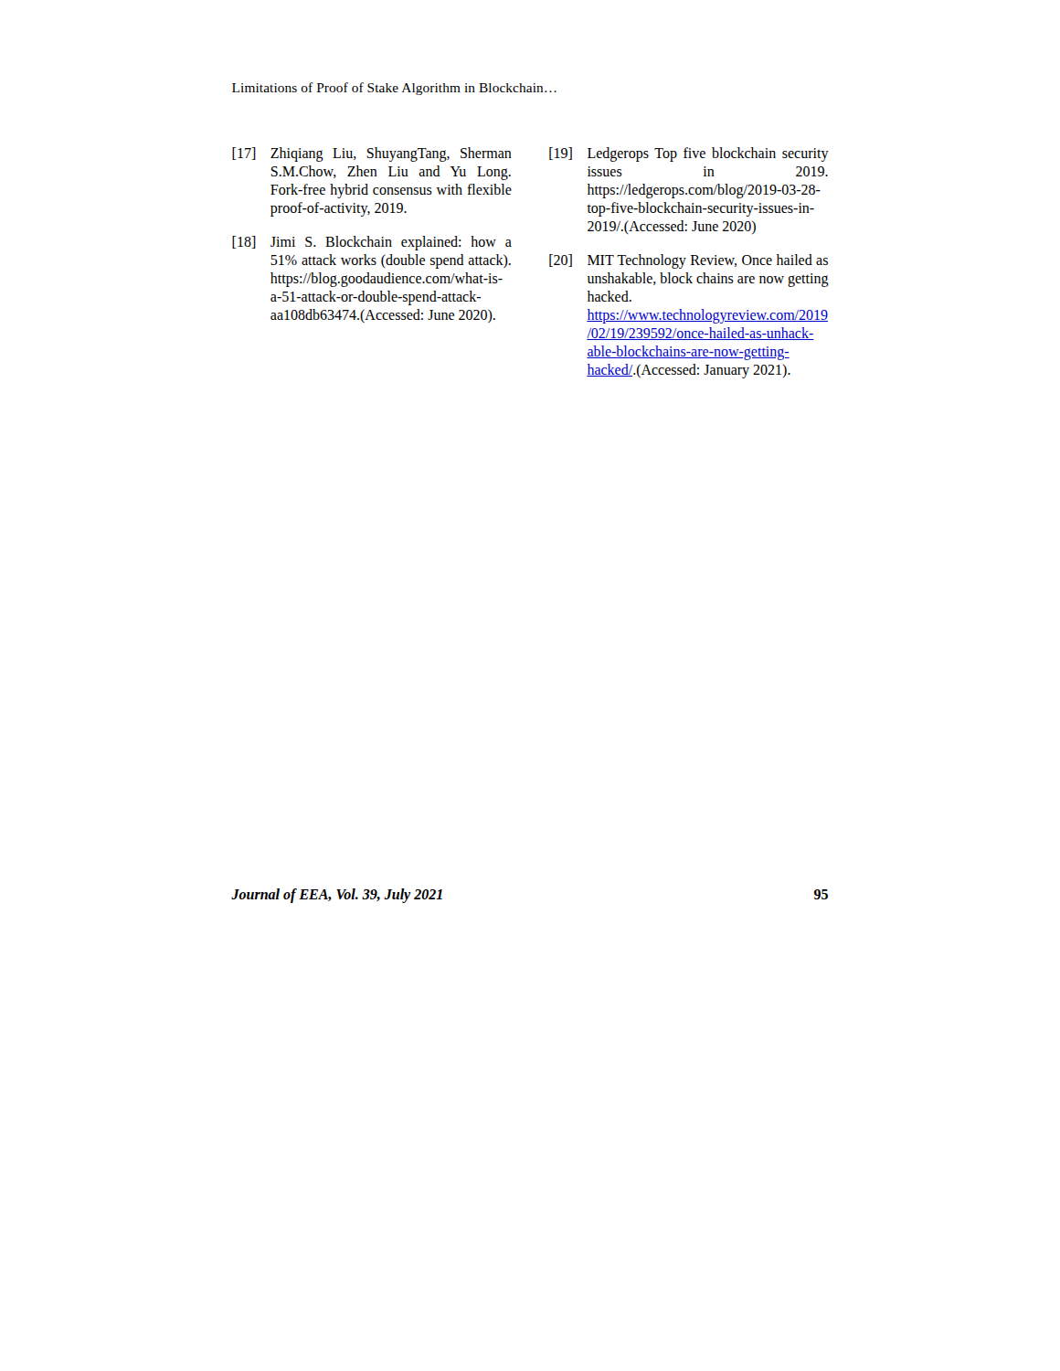Limitations of Proof of Stake Algorithm in Blockchain…
[17] Zhiqiang Liu, ShuyangTang, Sherman S.M.Chow, Zhen Liu and Yu Long. Fork-free hybrid consensus with flexible proof-of-activity, 2019.
[18] Jimi S. Blockchain explained: how a 51% attack works (double spend attack). https://blog.goodaudience.com/what-is-a-51-attack-or-double-spend-attack-aa108db63474.(Accessed: June 2020).
[19] Ledgerops Top five blockchain security issues in 2019. https://ledgerops.com/blog/2019-03-28-top-five-blockchain-security-issues-in-2019/.(Accessed: June 2020)
[20] MIT Technology Review, Once hailed as unshakable, block chains are now getting hacked. https://www.technologyreview.com/2019/02/19/239592/once-hailed-as-unhackable-blockchains-are-now-getting-hacked/.(Accessed: January 2021).
Journal of EEA, Vol. 39, July 2021 95